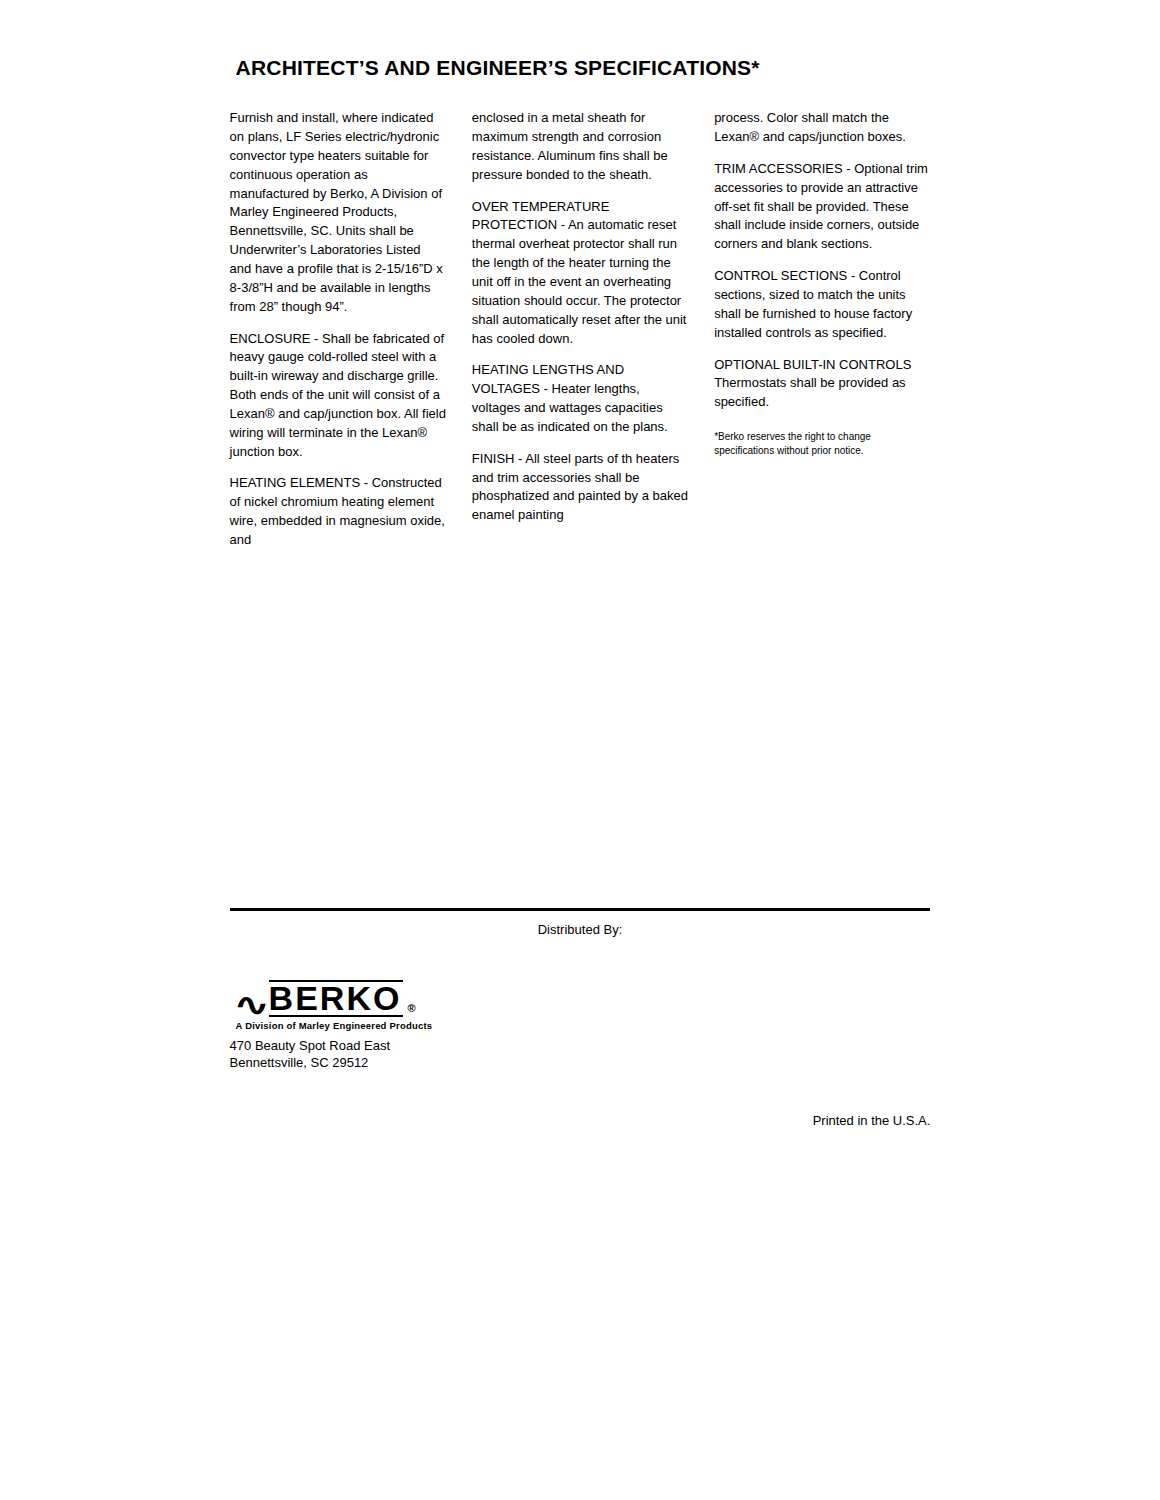ARCHITECT’S AND ENGINEER’S SPECIFICATIONS*
Furnish and install, where indicated on plans, LF Series electric/hydronic convector type heaters suitable for continuous operation as manufactured by Berko, A Division of Marley Engineered Products, Bennettsville, SC. Units shall be Underwriter’s Laboratories Listed and have a profile that is 2-15/16”D x 8-3/8”H and be available in lengths from 28” though 94”.
ENCLOSURE - Shall be fabricated of heavy gauge cold-rolled steel with a built-in wireway and discharge grille. Both ends of the unit will consist of a Lexan® and cap/junction box. All field wiring will terminate in the Lexan® junction box.
HEATING ELEMENTS - Constructed of nickel chromium heating element wire, embedded in magnesium oxide, and
enclosed in a metal sheath for maximum strength and corrosion resistance. Aluminum fins shall be pressure bonded to the sheath.
OVER TEMPERATURE PROTECTION - An automatic reset thermal overheat protector shall run the length of the heater turning the unit off in the event an overheating situation should occur. The protector shall automatically reset after the unit has cooled down.
HEATING LENGTHS AND VOLTAGES - Heater lengths, voltages and wattages capacities shall be as indicated on the plans.
FINISH - All steel parts of th heaters and trim accessories shall be phosphatized and painted by a baked enamel painting
process. Color shall match the Lexan® and caps/junction boxes.
TRIM ACCESSORIES - Optional trim accessories to provide an attractive off-set fit shall be provided. These shall include inside corners, outside corners and blank sections.
CONTROL SECTIONS - Control sections, sized to match the units shall be furnished to house factory installed controls as specified.
OPTIONAL BUILT-IN CONTROLS Thermostats shall be provided as specified.
*Berko reserves the right to change specifications without prior notice.
Distributed By:
∿BERKO®
A Division of Marley Engineered Products
470 Beauty Spot Road East
Bennettsville, SC 29512
Printed in the U.S.A.